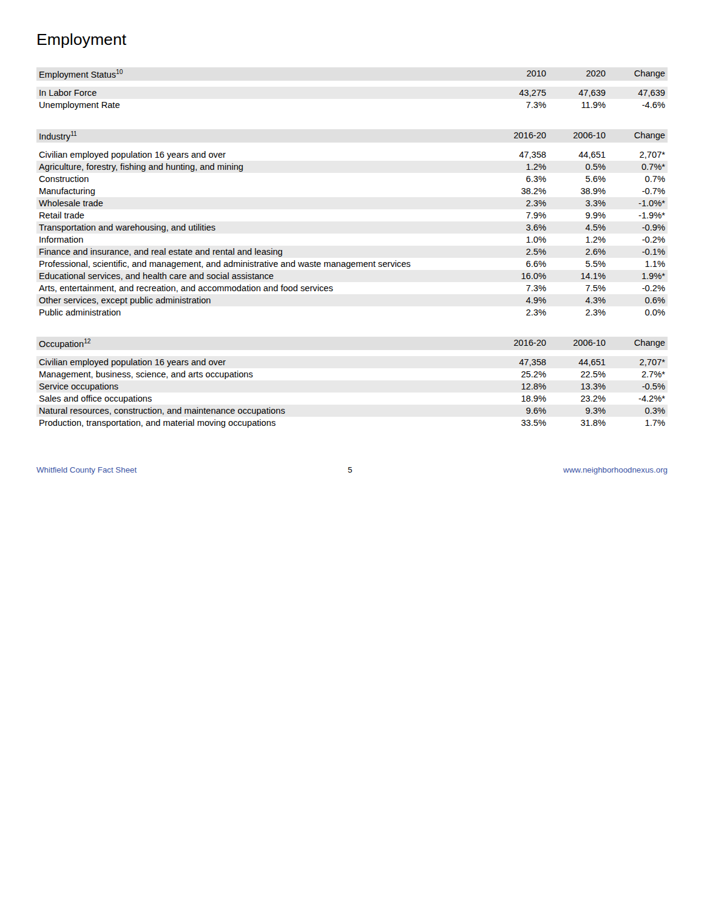Employment
| Employment Status 10 | 2010 | 2020 | Change |
| --- | --- | --- | --- |
| In Labor Force | 43,275 | 47,639 | 47,639 |
| Unemployment Rate | 7.3% | 11.9% | -4.6% |
| Industry 11 | 2016-20 | 2006-10 | Change |
| --- | --- | --- | --- |
| Civilian employed population 16 years and over | 47,358 | 44,651 | 2,707* |
| Agriculture, forestry, fishing and hunting, and mining | 1.2% | 0.5% | 0.7%* |
| Construction | 6.3% | 5.6% | 0.7% |
| Manufacturing | 38.2% | 38.9% | -0.7% |
| Wholesale trade | 2.3% | 3.3% | -1.0%* |
| Retail trade | 7.9% | 9.9% | -1.9%* |
| Transportation and warehousing, and utilities | 3.6% | 4.5% | -0.9% |
| Information | 1.0% | 1.2% | -0.2% |
| Finance and insurance, and real estate and rental and leasing | 2.5% | 2.6% | -0.1% |
| Professional, scientific, and management, and administrative and waste management services | 6.6% | 5.5% | 1.1% |
| Educational services, and health care and social assistance | 16.0% | 14.1% | 1.9%* |
| Arts, entertainment, and recreation, and accommodation and food services | 7.3% | 7.5% | -0.2% |
| Other services, except public administration | 4.9% | 4.3% | 0.6% |
| Public administration | 2.3% | 2.3% | 0.0% |
| Occupation 12 | 2016-20 | 2006-10 | Change |
| --- | --- | --- | --- |
| Civilian employed population 16 years and over | 47,358 | 44,651 | 2,707* |
| Management, business, science, and arts occupations | 25.2% | 22.5% | 2.7%* |
| Service occupations | 12.8% | 13.3% | -0.5% |
| Sales and office occupations | 18.9% | 23.2% | -4.2%* |
| Natural resources, construction, and maintenance occupations | 9.6% | 9.3% | 0.3% |
| Production, transportation, and material moving occupations | 33.5% | 31.8% | 1.7% |
Whitfield County Fact Sheet 5 www.neighborhoodnexus.org